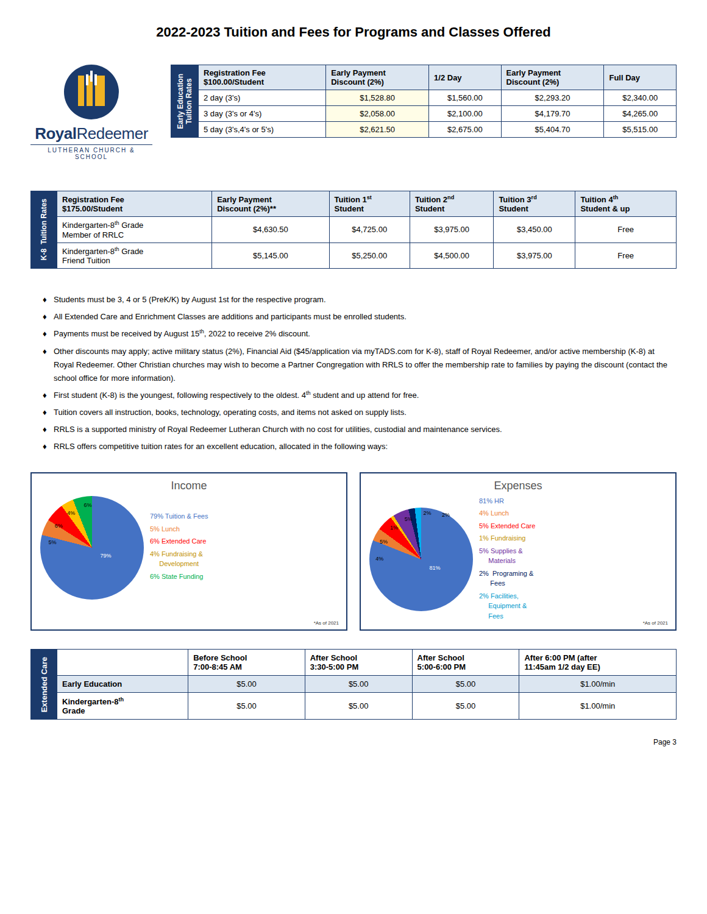2022-2023 Tuition and Fees for Programs and Classes Offered
RoyalRedeemer
LUTHERAN CHURCH & SCHOOL
| Early Education Tuition Rates | Registration Fee $100.00/Student | Early Payment Discount (2%) | 1/2 Day | Early Payment Discount (2%) | Full Day |
| 2 day (3's) | $1,528.80 | $1,560.00 | $2,293.20 | $2,340.00 |
| 3 day (3's or 4's) | $2,058.00 | $2,100.00 | $4,179.70 | $4,265.00 |
| 5 day (3's,4's or 5's) | $2,621.50 | $2,675.00 | $5,404.70 | $5,515.00 |
| K-8 Tuition Rates | Registration Fee $175.00/Student | Early Payment Discount (2%)** | Tuition 1 st Student | Tuition 2 nd Student | Tuition 3 rd Student | Tuition 4 th Student & up |
| Kindergarten-8 th Grade Member of RRLC | $4,630.50 | $4,725.00 | $3,975.00 | $3,450.00 | Free |
| Kindergarten-8 th Grade Friend Tuition | $5,145.00 | $5,250.00 | $4,500.00 | $3,975.00 | Free |
Students must be 3, 4 or 5 (PreK/K) by August 1st for the respective program.
All Extended Care and Enrichment Classes are additions and participants must be enrolled students.
Payments must be received by August 15th, 2022 to receive 2% discount.
Other discounts may apply; active military status (2%), Financial Aid ($45/application via myTADS.com for K-8), staff of Royal Redeemer, and/or active membership (K-8) at Royal Redeemer. Other Christian churches may wish to become a Partner Congregation with RRLS to offer the membership rate to families by paying the discount (contact the school office for more information).
First student (K-8) is the youngest, following respectively to the oldest. 4th student and up attend for free.
Tuition covers all instruction, books, technology, operating costs, and items not asked on supply lists.
RRLS is a supported ministry of Royal Redeemer Lutheran Church with no cost for utilities, custodial and maintenance services.
RRLS offers competitive tuition rates for an excellent education, allocated in the following ways:
Income
79% 5% 6% 4% 6%
79% Tuition & Fees
5% Lunch
6% Extended Care
4% Fundraising &
Development
6% State Funding
*As of 2021
Expenses
81% 4% 5% 1% 5% 2% 2%
81% HR
4% Lunch
5% Extended Care
1% Fundraising
5% Supplies &
Materials
2% Programing &
Fees
2% Facilities,
Equipment &
Fees
*As of 2021
| Extended Care | | Before School 7:00-8:45 AM | After School 3:30-5:00 PM | After School 5:00-6:00 PM | After 6:00 PM (after 11:45am 1/2 day EE) |
| Early Education | $5.00 | $5.00 | $5.00 | $1.00/min |
| Kindergarten-8 th Grade | $5.00 | $5.00 | $5.00 | $1.00/min |
Page 3